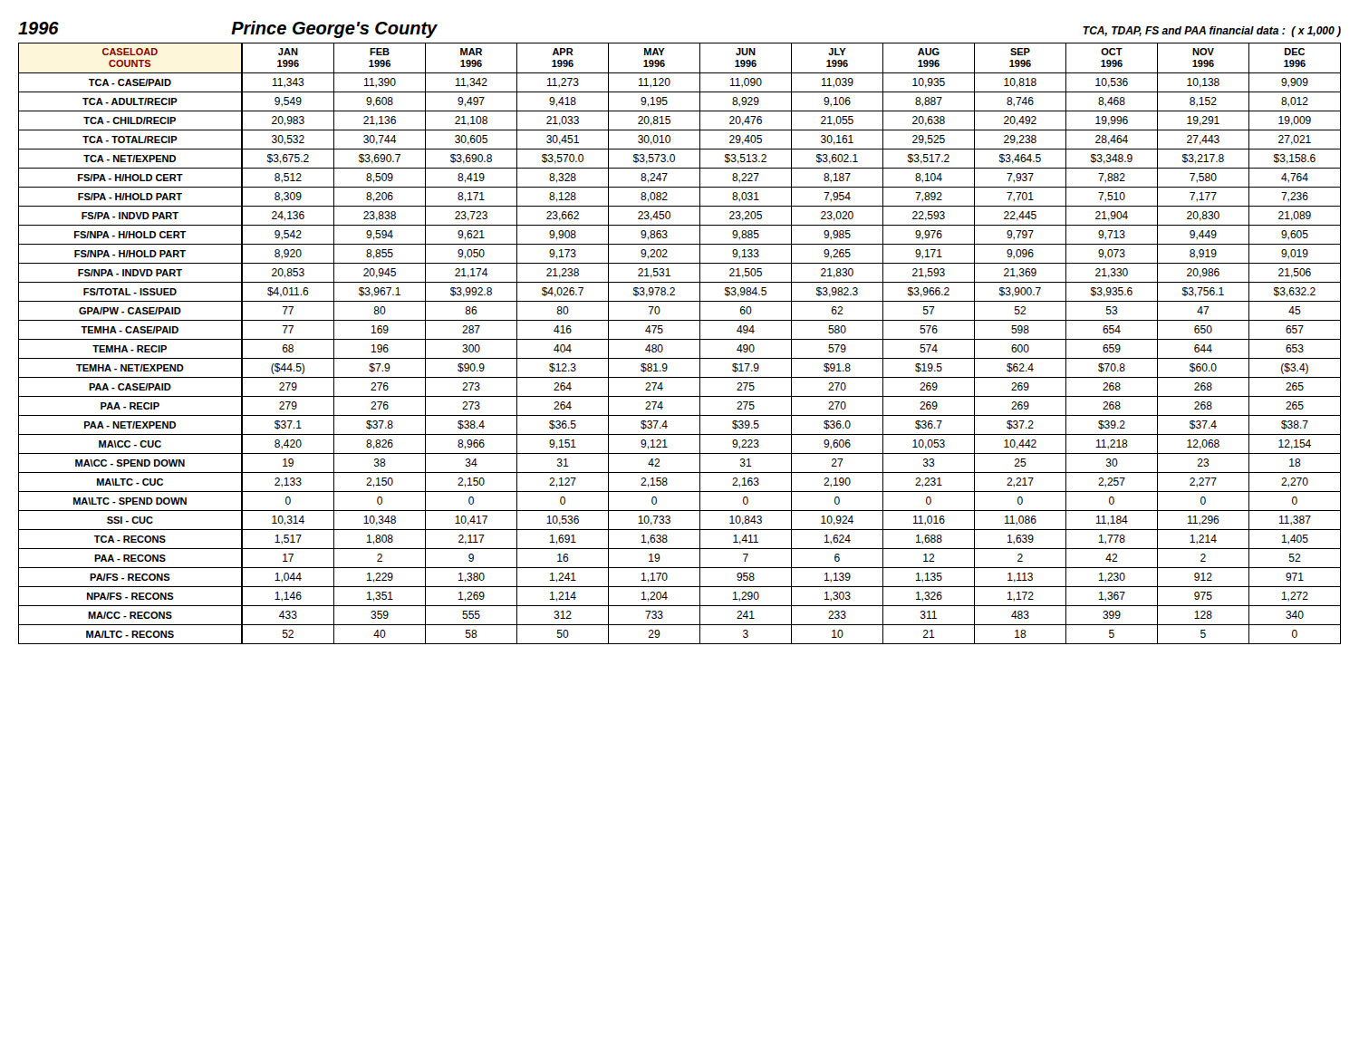1996
Prince George's County
TCA, TDAP, FS and PAA financial data : ( x 1,000 )
| CASELOAD COUNTS | JAN 1996 | FEB 1996 | MAR 1996 | APR 1996 | MAY 1996 | JUN 1996 | JLY 1996 | AUG 1996 | SEP 1996 | OCT 1996 | NOV 1996 | DEC 1996 |
| --- | --- | --- | --- | --- | --- | --- | --- | --- | --- | --- | --- | --- |
| TCA - CASE/PAID | 11,343 | 11,390 | 11,342 | 11,273 | 11,120 | 11,090 | 11,039 | 10,935 | 10,818 | 10,536 | 10,138 | 9,909 |
| TCA - ADULT/RECIP | 9,549 | 9,608 | 9,497 | 9,418 | 9,195 | 8,929 | 9,106 | 8,887 | 8,746 | 8,468 | 8,152 | 8,012 |
| TCA - CHILD/RECIP | 20,983 | 21,136 | 21,108 | 21,033 | 20,815 | 20,476 | 21,055 | 20,638 | 20,492 | 19,996 | 19,291 | 19,009 |
| TCA - TOTAL/RECIP | 30,532 | 30,744 | 30,605 | 30,451 | 30,010 | 29,405 | 30,161 | 29,525 | 29,238 | 28,464 | 27,443 | 27,021 |
| TCA - NET/EXPEND | $3,675.2 | $3,690.7 | $3,690.8 | $3,570.0 | $3,573.0 | $3,513.2 | $3,602.1 | $3,517.2 | $3,464.5 | $3,348.9 | $3,217.8 | $3,158.6 |
| FS/PA - H/HOLD CERT | 8,512 | 8,509 | 8,419 | 8,328 | 8,247 | 8,227 | 8,187 | 8,104 | 7,937 | 7,882 | 7,580 | 4,764 |
| FS/PA - H/HOLD PART | 8,309 | 8,206 | 8,171 | 8,128 | 8,082 | 8,031 | 7,954 | 7,892 | 7,701 | 7,510 | 7,177 | 7,236 |
| FS/PA - INDVD PART | 24,136 | 23,838 | 23,723 | 23,662 | 23,450 | 23,205 | 23,020 | 22,593 | 22,445 | 21,904 | 20,830 | 21,089 |
| FS/NPA - H/HOLD CERT | 9,542 | 9,594 | 9,621 | 9,908 | 9,863 | 9,885 | 9,985 | 9,976 | 9,797 | 9,713 | 9,449 | 9,605 |
| FS/NPA - H/HOLD PART | 8,920 | 8,855 | 9,050 | 9,173 | 9,202 | 9,133 | 9,265 | 9,171 | 9,096 | 9,073 | 8,919 | 9,019 |
| FS/NPA - INDVD PART | 20,853 | 20,945 | 21,174 | 21,238 | 21,531 | 21,505 | 21,830 | 21,593 | 21,369 | 21,330 | 20,986 | 21,506 |
| FS/TOTAL - ISSUED | $4,011.6 | $3,967.1 | $3,992.8 | $4,026.7 | $3,978.2 | $3,984.5 | $3,982.3 | $3,966.2 | $3,900.7 | $3,935.6 | $3,756.1 | $3,632.2 |
| GPA/PW - CASE/PAID | 77 | 80 | 86 | 80 | 70 | 60 | 62 | 57 | 52 | 53 | 47 | 45 |
| TEMHA - CASE/PAID | 77 | 169 | 287 | 416 | 475 | 494 | 580 | 576 | 598 | 654 | 650 | 657 |
| TEMHA - RECIP | 68 | 196 | 300 | 404 | 480 | 490 | 579 | 574 | 600 | 659 | 644 | 653 |
| TEMHA - NET/EXPEND | ($44.5) | $7.9 | $90.9 | $12.3 | $81.9 | $17.9 | $91.8 | $19.5 | $62.4 | $70.8 | $60.0 | ($3.4) |
| PAA - CASE/PAID | 279 | 276 | 273 | 264 | 274 | 275 | 270 | 269 | 269 | 268 | 268 | 265 |
| PAA - RECIP | 279 | 276 | 273 | 264 | 274 | 275 | 270 | 269 | 269 | 268 | 268 | 265 |
| PAA - NET/EXPEND | $37.1 | $37.8 | $38.4 | $36.5 | $37.4 | $39.5 | $36.0 | $36.7 | $37.2 | $39.2 | $37.4 | $38.7 |
| MA\CC - CUC | 8,420 | 8,826 | 8,966 | 9,151 | 9,121 | 9,223 | 9,606 | 10,053 | 10,442 | 11,218 | 12,068 | 12,154 |
| MA\CC - SPEND DOWN | 19 | 38 | 34 | 31 | 42 | 31 | 27 | 33 | 25 | 30 | 23 | 18 |
| MA\LTC - CUC | 2,133 | 2,150 | 2,150 | 2,127 | 2,158 | 2,163 | 2,190 | 2,231 | 2,217 | 2,257 | 2,277 | 2,270 |
| MA\LTC - SPEND DOWN | 0 | 0 | 0 | 0 | 0 | 0 | 0 | 0 | 0 | 0 | 0 | 0 |
| SSI - CUC | 10,314 | 10,348 | 10,417 | 10,536 | 10,733 | 10,843 | 10,924 | 11,016 | 11,086 | 11,184 | 11,296 | 11,387 |
| TCA - RECONS | 1,517 | 1,808 | 2,117 | 1,691 | 1,638 | 1,411 | 1,624 | 1,688 | 1,639 | 1,778 | 1,214 | 1,405 |
| PAA - RECONS | 17 | 2 | 9 | 16 | 19 | 7 | 6 | 12 | 2 | 42 | 2 | 52 |
| PA/FS - RECONS | 1,044 | 1,229 | 1,380 | 1,241 | 1,170 | 958 | 1,139 | 1,135 | 1,113 | 1,230 | 912 | 971 |
| NPA/FS - RECONS | 1,146 | 1,351 | 1,269 | 1,214 | 1,204 | 1,290 | 1,303 | 1,326 | 1,172 | 1,367 | 975 | 1,272 |
| MA/CC - RECONS | 433 | 359 | 555 | 312 | 733 | 241 | 233 | 311 | 483 | 399 | 128 | 340 |
| MA/LTC - RECONS | 52 | 40 | 58 | 50 | 29 | 3 | 10 | 21 | 18 | 5 | 5 | 0 |